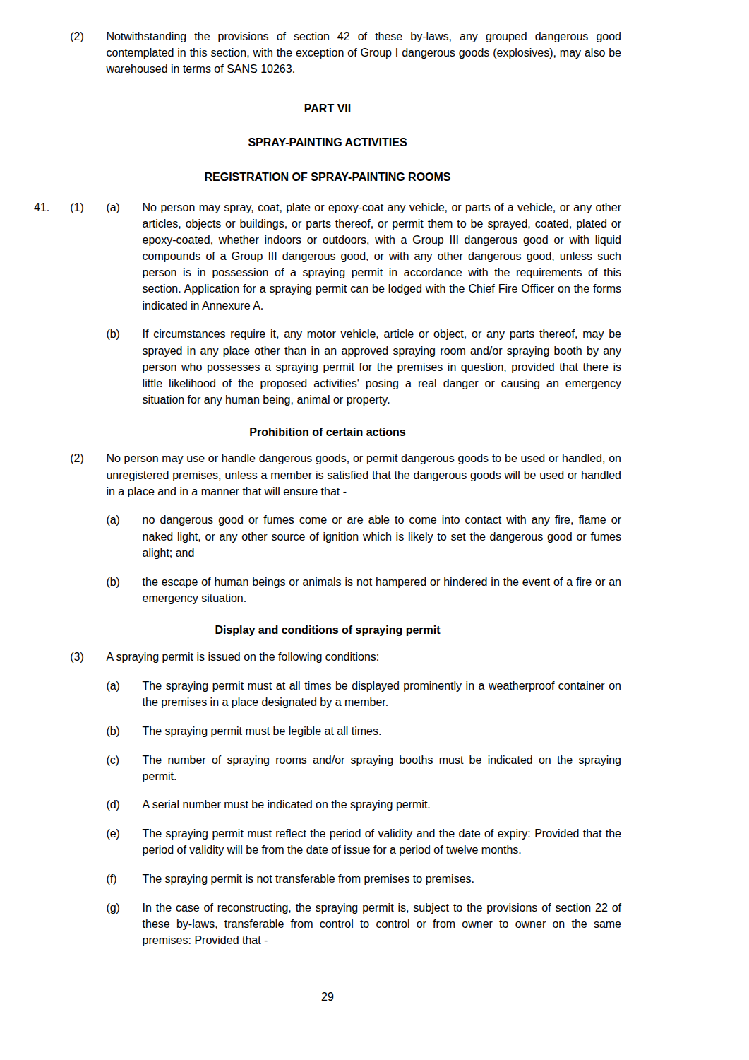(2)
Notwithstanding the provisions of section 42 of these by-laws, any grouped dangerous good contemplated in this section, with the exception of Group I dangerous goods (explosives), may also be warehoused in terms of SANS 10263.
PART VII
SPRAY-PAINTING ACTIVITIES
REGISTRATION OF SPRAY-PAINTING ROOMS
41.
(1)
(a)
No person may spray, coat, plate or epoxy-coat any vehicle, or parts of a vehicle, or any other articles, objects or buildings, or parts thereof, or permit them to be sprayed, coated, plated or epoxy-coated, whether indoors or outdoors, with a Group III dangerous good or with liquid compounds of a Group III dangerous good, or with any other dangerous good, unless such person is in possession of a spraying permit in accordance with the requirements of this section. Application for a spraying permit can be lodged with the Chief Fire Officer on the forms indicated in Annexure A.
(b)
If circumstances require it, any motor vehicle, article or object, or any parts thereof, may be sprayed in any place other than in an approved spraying room and/or spraying booth by any person who possesses a spraying permit for the premises in question, provided that there is little likelihood of the proposed activities' posing a real danger or causing an emergency situation for any human being, animal or property.
Prohibition of certain actions
(2)
No person may use or handle dangerous goods, or permit dangerous goods to be used or handled, on unregistered premises, unless a member is satisfied that the dangerous goods will be used or handled in a place and in a manner that will ensure that -
(a)
no dangerous good or fumes come or are able to come into contact with any fire, flame or naked light, or any other source of ignition which is likely to set the dangerous good or fumes alight; and
(b)
the escape of human beings or animals is not hampered or hindered in the event of a fire or an emergency situation.
Display and conditions of spraying permit
(3)
A spraying permit is issued on the following conditions:
(a)
The spraying permit must at all times be displayed prominently in a weatherproof container on the premises in a place designated by a member.
(b)
The spraying permit must be legible at all times.
(c)
The number of spraying rooms and/or spraying booths must be indicated on the spraying permit.
(d)
A serial number must be indicated on the spraying permit.
(e)
The spraying permit must reflect the period of validity and the date of expiry: Provided that the period of validity will be from the date of issue for a period of twelve months.
(f)
The spraying permit is not transferable from premises to premises.
(g)
In the case of reconstructing, the spraying permit is, subject to the provisions of section 22 of these by-laws, transferable from control to control or from owner to owner on the same premises: Provided that -
29